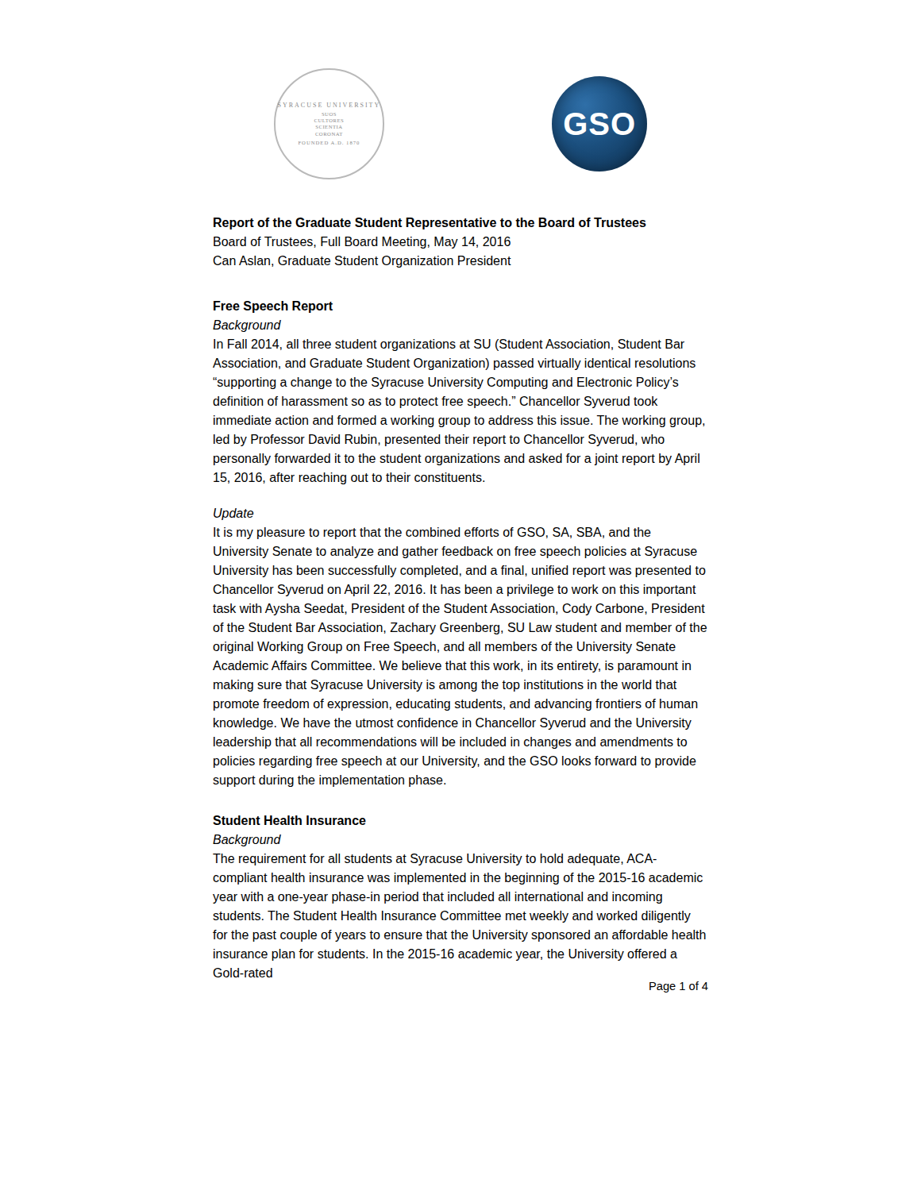SYRACUSE UNIVERSITY
SUOS
CULTORES
SCIENTIA
CORONAT
FOUNDED A.D. 1870
GSO
Report of the Graduate Student Representative to the Board of Trustees
Board of Trustees, Full Board Meeting, May 14, 2016
Can Aslan, Graduate Student Organization President
Free Speech Report
Background
In Fall 2014, all three student organizations at SU (Student Association, Student Bar Association, and Graduate Student Organization) passed virtually identical resolutions “supporting a change to the Syracuse University Computing and Electronic Policy’s definition of harassment so as to protect free speech.” Chancellor Syverud took immediate action and formed a working group to address this issue. The working group, led by Professor David Rubin, presented their report to Chancellor Syverud, who personally forwarded it to the student organizations and asked for a joint report by April 15, 2016, after reaching out to their constituents.
Update
It is my pleasure to report that the combined efforts of GSO, SA, SBA, and the University Senate to analyze and gather feedback on free speech policies at Syracuse University has been successfully completed, and a final, unified report was presented to Chancellor Syverud on April 22, 2016. It has been a privilege to work on this important task with Aysha Seedat, President of the Student Association, Cody Carbone, President of the Student Bar Association, Zachary Greenberg, SU Law student and member of the original Working Group on Free Speech, and all members of the University Senate Academic Affairs Committee. We believe that this work, in its entirety, is paramount in making sure that Syracuse University is among the top institutions in the world that promote freedom of expression, educating students, and advancing frontiers of human knowledge. We have the utmost confidence in Chancellor Syverud and the University leadership that all recommendations will be included in changes and amendments to policies regarding free speech at our University, and the GSO looks forward to provide support during the implementation phase.
Student Health Insurance
Background
The requirement for all students at Syracuse University to hold adequate, ACA-compliant health insurance was implemented in the beginning of the 2015-16 academic year with a one-year phase-in period that included all international and incoming students. The Student Health Insurance Committee met weekly and worked diligently for the past couple of years to ensure that the University sponsored an affordable health insurance plan for students. In the 2015-16 academic year, the University offered a Gold-rated
Page 1 of 4